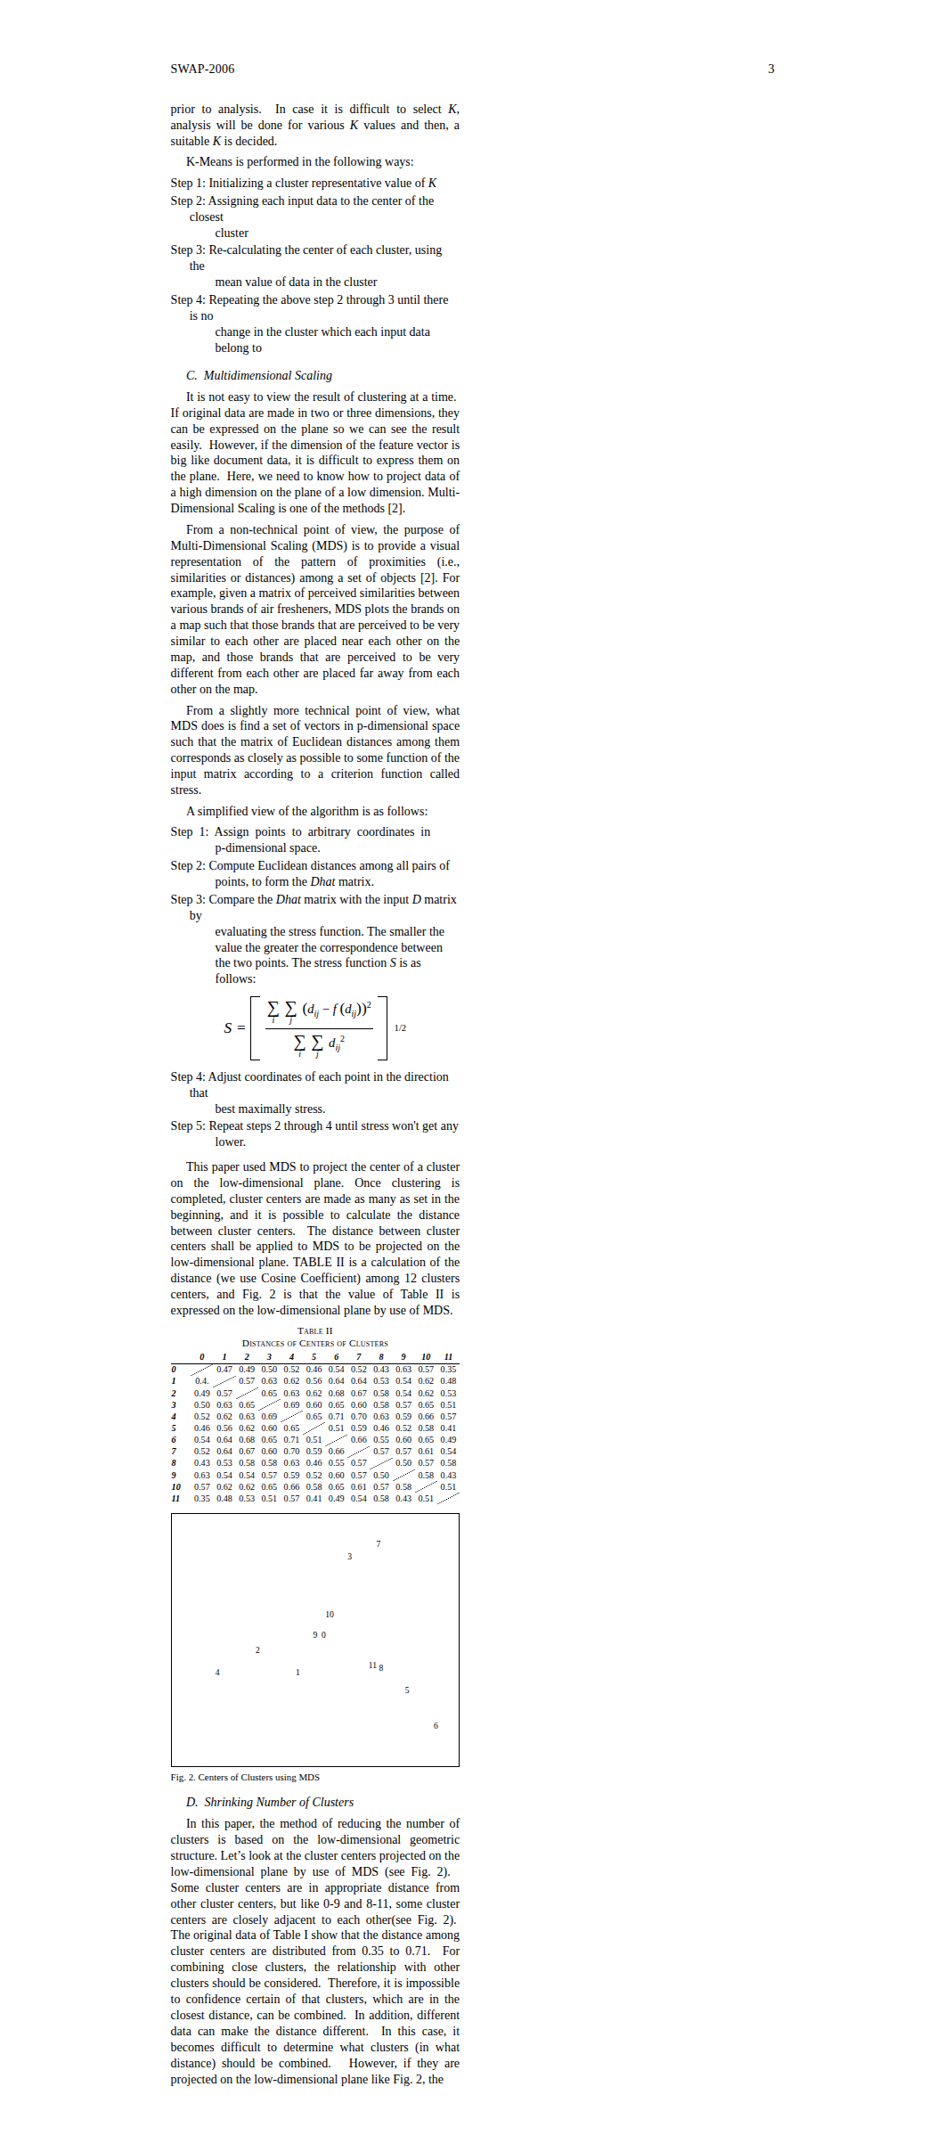SWAP-2006
3
prior to analysis. In case it is difficult to select K, analysis will be done for various K values and then, a suitable K is decided.
K-Means is performed in the following ways:
Step 1: Initializing a cluster representative value of K Step 2: Assigning each input data to the center of the closest cluster Step 3: Re-calculating the center of each cluster, using the mean value of data in the cluster Step 4: Repeating the above step 2 through 3 until there is no change in the cluster which each input data belong to
C. Multidimensional Scaling
It is not easy to view the result of clustering at a time. If original data are made in two or three dimensions, they can be expressed on the plane so we can see the result easily. However, if the dimension of the feature vector is big like document data, it is difficult to express them on the plane. Here, we need to know how to project data of a high dimension on the plane of a low dimension. Multi-Dimensional Scaling is one of the methods [2].
From a non-technical point of view, the purpose of Multi-Dimensional Scaling (MDS) is to provide a visual representation of the pattern of proximities (i.e., similarities or distances) among a set of objects [2]. For example, given a matrix of perceived similarities between various brands of air fresheners, MDS plots the brands on a map such that those brands that are perceived to be very similar to each other are placed near each other on the map, and those brands that are perceived to be very different from each other are placed far away from each other on the map.
From a slightly more technical point of view, what MDS does is find a set of vectors in p-dimensional space such that the matrix of Euclidean distances among them corresponds as closely as possible to some function of the input matrix according to a criterion function called stress.
A simplified view of the algorithm is as follows:
Step 1: Assign points to arbitrary coordinates in p-dimensional space. Step 2: Compute Euclidean distances among all pairs of points, to form the Dhat matrix. Step 3: Compare the Dhat matrix with the input D matrix by evaluating the stress function. The smaller the value the greater the correspondence between the two points. The stress function S is as follows:
S = ∑i ∑j (dij − f (dij)) 2 ∑i ∑j dij 2 1/2
Step 4: Adjust coordinates of each point in the direction that best maximally stress. Step 5: Repeat steps 2 through 4 until stress won't get any lower.
This paper used MDS to project the center of a cluster on the low-dimensional plane. Once clustering is completed, cluster centers are made as many as set in the beginning, and it is possible to calculate the distance between cluster centers. The distance between cluster centers shall be applied to MDS to be projected on the low-dimensional plane. TABLE II is a calculation of the distance (we use Cosine Coefficient) among 12 clusters centers, and Fig. 2 is that the value of Table II is expressed on the low-dimensional plane by use of MDS.
Table II Distances of Centers of Clusters
| | 0 | 1 | 2 | 3 | 4 | 5 | 6 | 7 | 8 | 9 | 10 | 11 |
| --- | --- | --- | --- | --- | --- | --- | --- | --- | --- | --- | --- | --- |
| 0 | | 0.47 | 0.49 | 0.50 | 0.52 | 0.46 | 0.54 | 0.52 | 0.43 | 0.63 | 0.57 | 0.35 |
| 1 | 0.4. | | 0.57 | 0.63 | 0.62 | 0.56 | 0.64 | 0.64 | 0.53 | 0.54 | 0.62 | 0.48 |
| 2 | 0.49 | 0.57 | | 0.65 | 0.63 | 0.62 | 0.68 | 0.67 | 0.58 | 0.54 | 0.62 | 0.53 |
| 3 | 0.50 | 0.63 | 0.65 | | 0.69 | 0.60 | 0.65 | 0.60 | 0.58 | 0.57 | 0.65 | 0.51 |
| 4 | 0.52 | 0.62 | 0.63 | 0.69 | | 0.65 | 0.71 | 0.70 | 0.63 | 0.59 | 0.66 | 0.57 |
| 5 | 0.46 | 0.56 | 0.62 | 0.60 | 0.65 | | 0.51 | 0.59 | 0.46 | 0.52 | 0.58 | 0.41 |
| 6 | 0.54 | 0.64 | 0.68 | 0.65 | 0.71 | 0.51 | | 0.66 | 0.55 | 0.60 | 0.65 | 0.49 |
| 7 | 0.52 | 0.64 | 0.67 | 0.60 | 0.70 | 0.59 | 0.66 | | 0.57 | 0.57 | 0.61 | 0.54 |
| 8 | 0.43 | 0.53 | 0.58 | 0.58 | 0.63 | 0.46 | 0.55 | 0.57 | | 0.50 | 0.57 | 0.58 |
| 9 | 0.63 | 0.54 | 0.54 | 0.57 | 0.59 | 0.52 | 0.60 | 0.57 | 0.50 | | 0.58 | 0.43 |
| 10 | 0.57 | 0.62 | 0.62 | 0.65 | 0.66 | 0.58 | 0.65 | 0.61 | 0.57 | 0.58 | | 0.51 |
| 11 | 0.35 | 0.48 | 0.53 | 0.51 | 0.57 | 0.41 | 0.49 | 0.54 | 0.58 | 0.43 | 0.51 | |
7 3 10 9 0 2 11 8 4 1 5 6
Fig. 2. Centers of Clusters using MDS
D. Shrinking Number of Clusters
In this paper, the method of reducing the number of clusters is based on the low-dimensional geometric structure. Let’s look at the cluster centers projected on the low-dimensional plane by use of MDS (see Fig. 2). Some cluster centers are in appropriate distance from other cluster centers, but like 0-9 and 8-11, some cluster centers are closely adjacent to each other(see Fig. 2). The original data of Table I show that the distance among cluster centers are distributed from 0.35 to 0.71. For combining close clusters, the relationship with other clusters should be considered. Therefore, it is impossible to confidence certain of that clusters, which are in the closest distance, can be combined. In addition, different data can make the distance different. In this case, it becomes difficult to determine what clusters (in what distance) should be combined. However, if they are projected on the low-dimensional plane like Fig. 2, the